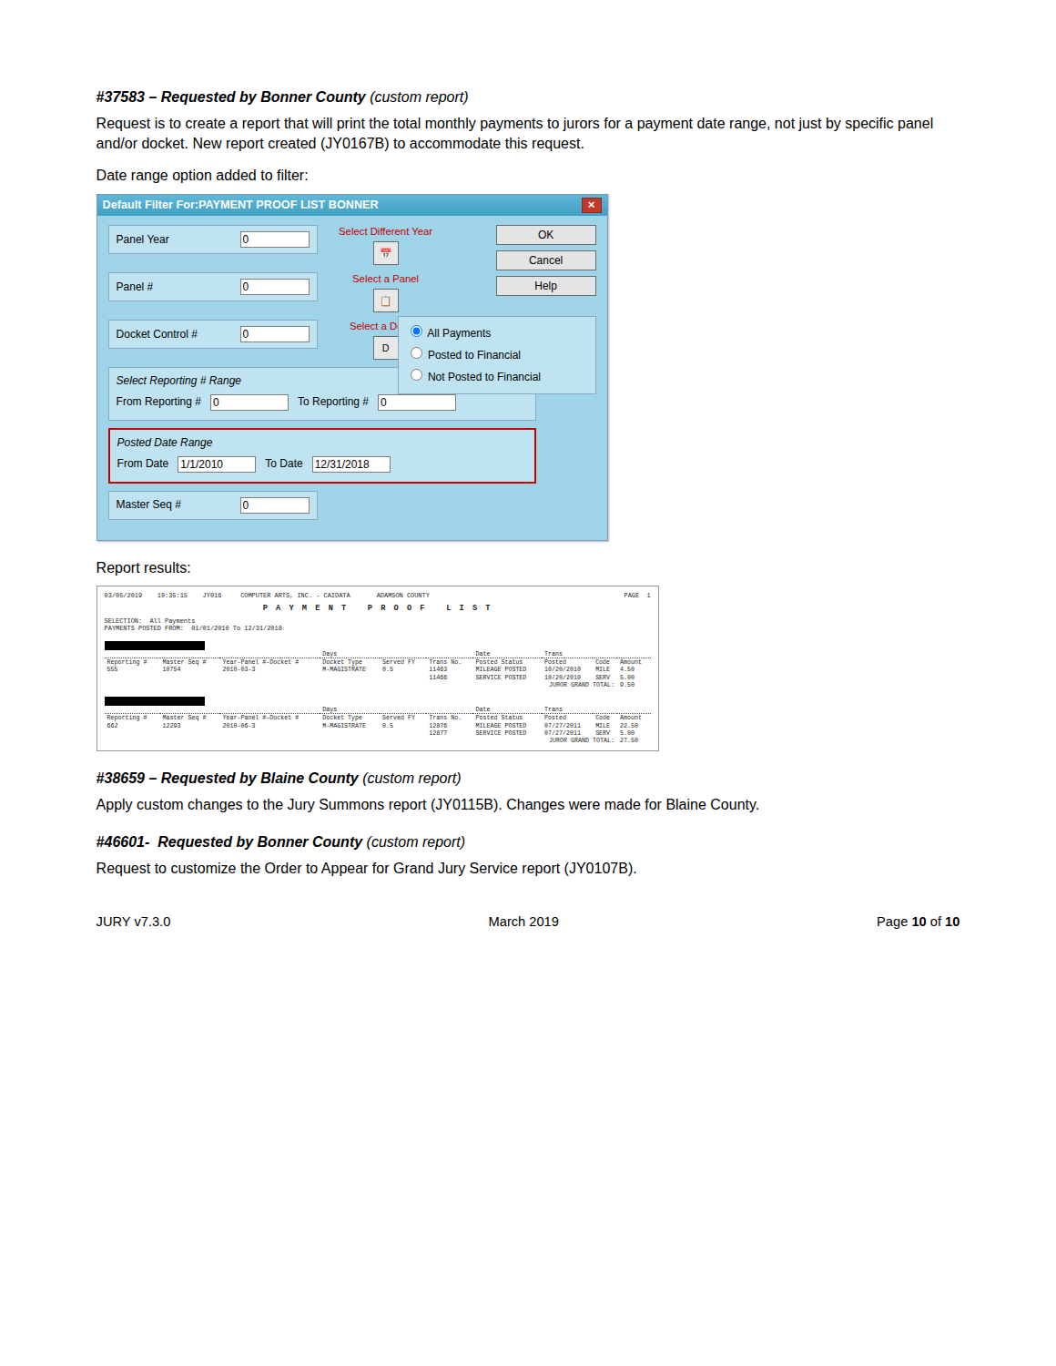#37583 – Requested by Bonner County (custom report)
Request is to create a report that will print the total monthly payments to jurors for a payment date range, not just by specific panel and/or docket. New report created (JY0167B) to accommodate this request.
Date range option added to filter:
Default Filter For:PAYMENT PROOF LIST BONNER ×
OK Cancel Help
Panel Year
Select Different Year 📅
Panel #
Select a Panel 📋
Docket Control #
Select a Docket D
All Payments
Posted to Financial
Not Posted to Financial
Select Reporting # Range
From Reporting # To Reporting #
Posted Date Range
From Date To Date
Master Seq #
Report results:
03/05/2019 10:35:15 JY016 COMPUTER ARTS, INC. - CAIDATA ADAMSON COUNTY PAGE 1
P A Y M E N T P R O O F L I S T
SELECTION: All Payments
PAYMENTS POSTED FROM: 01/01/2010 To 12/31/2018
| | | | Days | | | Date | Trans | |
| Reporting # | Master Seq # | Year-Panel #-Docket # | Docket Type | Served FY | Trans No. | Posted Status | Posted | Code | Amount |
| 555 | 10754 | 2010-03-3 | M-MAGISTRATE | 0.5 | 11463 | MILEAGE POSTED | 10/20/2010 | MILE | 4.50 |
| | | | | | 11466 | SERVICE POSTED | 10/20/2010 | SERV | 5.00 |
| JUROR GRAND TOTAL: | 9.50 |
| | | | Days | | | Date | Trans | |
| Reporting # | Master Seq # | Year-Panel #-Docket # | Docket Type | Served FY | Trans No. | Posted Status | Posted | Code | Amount |
| 662 | 12293 | 2010-06-3 | M-MAGISTRATE | 0.5 | 12876 | MILEAGE POSTED | 07/27/2011 | MILE | 22.50 |
| | | | | | 12877 | SERVICE POSTED | 07/27/2011 | SERV | 5.00 |
| JUROR GRAND TOTAL: | 27.50 |
#38659 – Requested by Blaine County (custom report)
Apply custom changes to the Jury Summons report (JY0115B). Changes were made for Blaine County.
#46601- Requested by Bonner County (custom report)
Request to customize the Order to Appear for Grand Jury Service report (JY0107B).
JURY v7.3.0 March 2019 Page 10 of 10